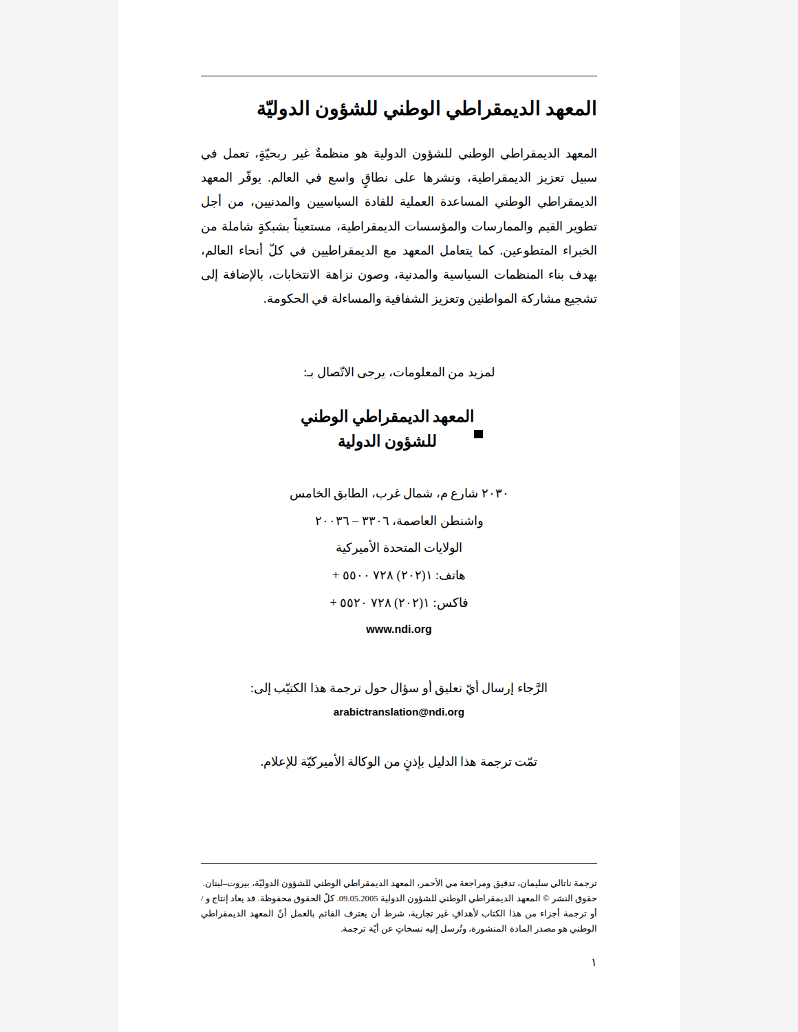المعهد الديمقراطي الوطني للشؤون الدوليّة
المعهد الديمقراطي الوطني للشؤون الدولية هو منظمةٌ غير ربحيّةٍ، تعمل في سبيل تعزيز الديمقراطية، ونشرها على نطاقٍ واسع في العالم. يوفّر المعهد الديمقراطي الوطني المساعدة العملية للقادة السياسيين والمدنيين، من أجل تطوير القيم والممارسات والمؤسسات الديمقراطية، مستعيناً بشبكةٍ شاملة من الخبراء المتطوعين. كما يتعامل المعهد مع الديمقراطيين في كلّ أنحاء العالم، بهدف بناء المنظمات السياسية والمدنية، وصون نزاهة الانتخابات، بالإضافة إلى تشجيع مشاركة المواطنين وتعزيز الشفافية والمساءلة في الحكومة.
لمزيد من المعلومات، يرجى الاتّصال بـ:
المعهد الديمقراطي الوطني
للشؤون الدولية
٢٠٣٠ شارع م، شمال غرب، الطابق الخامس
واشنطن العاصمة، ٣٣٠٦ – ٢٠٠٣٦
الولايات المتحدة الأميركية
هاتف: + ١(٢٠٢) ٧٢٨ ٥٥٠٠
فاكس: + ١(٢٠٢) ٧٢٨ ٥٥٢٠
www.ndi.org
الرَّجاء إرسال أيّ تعليق أو سؤال حول ترجمة هذا الكتيّب إلى: arabictranslation@ndi.org
تمّت ترجمة هذا الدليل بإذنٍ من الوكالة الأميركيّة للإعلام.
ترجمة ناتالي سليمان، تدقيق ومراجعة مي الأحمر، المعهد الديمقراطي الوطني للشؤون الدوليّة، بيروت–لبنان.
حقوق النشر © المعهد الديمقراطي الوطني للشؤون الدولية 09.05.2005. كلّ الحقوق محفوظة. قد يعاد إنتاج و / أو ترجمة أجزاء من هذا الكتاب لأهدافٍ غير تجارية، شرط أن يعترف القائم بالعمل أنّ المعهد الديمقراطي الوطني هو مصدر المادة المنشورة، وتُرسل إليه نسخاتٍ عن أيّة ترجمة.
١